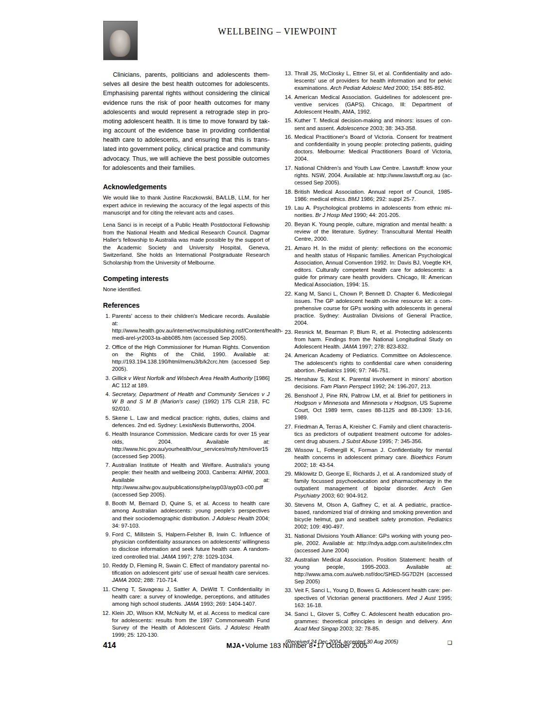WELLBEING – VIEWPOINT
Clinicians, parents, politicians and adolescents themselves all desire the best health outcomes for adolescents. Emphasising parental rights without considering the clinical evidence runs the risk of poor health outcomes for many adolescents and would represent a retrograde step in promoting adolescent health. It is time to move forward by taking account of the evidence base in providing confidential health care to adolescents, and ensuring that this is translated into government policy, clinical practice and community advocacy. Thus, we will achieve the best possible outcomes for adolescents and their families.
Acknowledgements
We would like to thank Justine Raczkowski, BA/LLB, LLM, for her expert advice in reviewing the accuracy of the legal aspects of this manuscript and for citing the relevant acts and cases.
Lena Sanci is in receipt of a Public Health Postdoctoral Fellowship from the National Health and Medical Research Council. Dagmar Haller's fellowship to Australia was made possible by the support of the Academic Society and University Hospital, Geneva, Switzerland. She holds an International Postgraduate Research Scholarship from the University of Melbourne.
Competing interests
None identified.
References
Parents' access to their children's Medicare records. Available at: http://www.health.gov.au/internet/wcms/publishing.nsf/Content/health-medi-arel-yr2003-ta-abb085.htm (accessed Sep 2005).
Office of the High Commissioner for Human Rights. Convention on the Rights of the Child, 1990. Available at: http://193.194.138.190/html/menu3/b/k2crc.htm (accessed Sep 2005).
Gillick v West Norfolk and Wisbech Area Health Authority [1986] AC 112 at 189.
Secretary, Department of Health and Community Services v J W B and S M B (Marion's case) (1992) 175 CLR 218, FC 92/010.
Skene L. Law and medical practice: rights, duties, claims and defences. 2nd ed. Sydney: LexisNexis Butterworths, 2004.
Health Insurance Commission. Medicare cards for over 15 year olds, 2004. Available at: http://www.hic.gov.au/yourhealth/our_services/msfy.htm#over15 (accessed Sep 2005).
Australian Institute of Health and Welfare. Australia's young people: their health and wellbeing 2003. Canberra: AIHW, 2003. Available at: http://www.aihw.gov.au/publications/phe/ayp03/ayp03-c00.pdf (accessed Sep 2005).
Booth M, Bernard D, Quine S, et al. Access to health care among Australian adolescents: young people's perspectives and their sociodemographic distribution. J Adolesc Health 2004; 34: 97-103.
Ford C, Millstein S, Halpern-Felsher B, Irwin C. Influence of physician confidentiality assurances on adolescents' willingness to disclose information and seek future health care. A randomized controlled trial. JAMA 1997; 278: 1029-1034.
Reddy D, Fleming R, Swain C. Effect of mandatory parental notification on adolescent girls' use of sexual health care services. JAMA 2002; 288: 710-714.
Cheng T, Savageau J, Sattler A, DeWitt T. Confidentiality in health care: a survey of knowledge, perceptions, and attitudes among high school students. JAMA 1993; 269: 1404-1407.
Klein JD, Wilson KM, McNulty M, et al. Access to medical care for adolescents: results from the 1997 Commonwealth Fund Survey of the Health of Adolescent Girls. J Adolesc Health 1999; 25: 120-130.
Thrall JS, McClosky L, Ettner SI, et al. Confidentiality and adolescents' use of providers for health information and for pelvic examinations. Arch Pediatr Adolesc Med 2000; 154: 885-892.
American Medical Association. Guidelines for adolescent preventive services (GAPS). Chicago, Ill: Department of Adolescent Health, AMA, 1992.
Kuther T. Medical decision-making and minors: issues of consent and assent. Adolescence 2003; 38: 343-358.
Medical Practitioner's Board of Victoria. Consent for treatment and confidentiality in young people: protecting patients, guiding doctors. Melbourne: Medical Practitioners Board of Victoria, 2004.
National Children's and Youth Law Centre. Lawstuff: know your rights. NSW, 2004. Available at: http://www.lawstuff.org.au (accessed Sep 2005).
British Medical Association. Annual report of Council, 1985-1986: medical ethics. BMJ 1986; 292: suppl 25-7.
Lau A. Psychological problems in adolescents from ethnic minorities. Br J Hosp Med 1990; 44: 201-205.
Beyan K. Young people, culture, migration and mental health: a review of the literature. Sydney: Transcultural Mental Health Centre, 2000.
Amaro H. In the midst of plenty: reflections on the economic and health status of Hispanic families. American Psychological Association, Annual Convention 1992. In: Davis BJ, Voegtle KH, editors. Culturally competent health care for adolescents: a guide for primary care health providers. Chicago, Ill: American Medical Association, 1994: 15.
Kang M, Sanci L, Chown P, Bennett D. Chapter 6. Medicolegal issues. The GP adolescent health on-line resource kit: a comprehensive course for GPs working with adolescents in general practice. Sydney: Australian Divisions of General Practice, 2004.
Resnick M, Bearman P, Blum R, et al. Protecting adolescents from harm. Findings from the National Longitudinal Study on Adolescent Health. JAMA 1997; 278: 823-832.
American Academy of Pediatrics. Committee on Adolescence. The adolescent's rights to confidential care when considering abortion. Pediatrics 1996; 97: 746-751.
Henshaw S, Kost K. Parental involvement in minors' abortion decisions. Fam Plann Perspect 1992; 24: 196-207, 213.
Benshoof J, Pine RN, Paltrow LM, et al. Brief for petitioners in Hodgson v Minnesota and Minnesota v Hodgson, US Supreme Court, Oct 1989 term, cases 88-1125 and 88-1309: 13-16, 1989.
Friedman A, Terras A, Kreisher C. Family and client characteristics as predictors of outpatient treatment outcome for adolescent drug abusers. J Subst Abuse 1995; 7: 345-356.
Wissow L, Fothergill K, Forman J. Confidentiality for mental health concerns in adolescent primary care. Bioethics Forum 2002; 18: 43-54.
Miklowitz D, George E, Richards J, et al. A randomized study of family focussed psychoeducation and pharmacotherapy in the outpatient management of bipolar disorder. Arch Gen Psychiatry 2003; 60: 904-912.
Stevens M, Olson A, Gaffney C, et al. A pediatric, practice-based, randomized trial of drinking and smoking prevention and bicycle helmut, gun and seatbelt safety promotion. Pediatrics 2002; 109: 490-497.
National Divisions Youth Alliance: GPs working with young people, 2002. Available at: http://ndya.adgp.com.au/site/index.cfm (accessed June 2004)
Australian Medical Association. Position Statement: health of young people, 1995-2003. Available at: http://www.ama.com.au/web.nsf/doc/SHED-5G7D2H (accessed Sep 2005)
Veit F, Sanci L, Young D, Bowes G. Adolescent health care: perspectives of Victorian general practitioners. Med J Aust 1995; 163: 16-18.
Sanci L, Glover S, Coffey C. Adolescent health education programmes: theoretical principles in design and delivery. Ann Acad Med Singap 2003; 32: 78-85.
(Received 24 Dec 2004, accepted 30 Aug 2005)❑
414 MJA•Volume 183 Number 8•17 October 2005